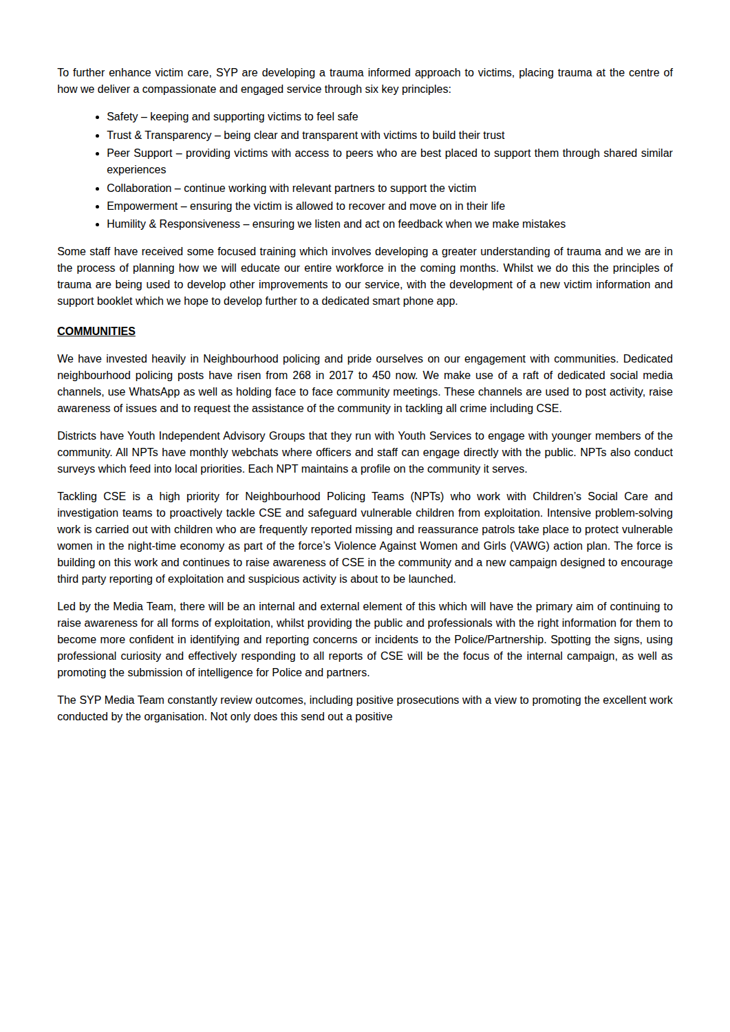To further enhance victim care, SYP are developing a trauma informed approach to victims, placing trauma at the centre of how we deliver a compassionate and engaged service through six key principles:
Safety – keeping and supporting victims to feel safe
Trust & Transparency – being clear and transparent with victims to build their trust
Peer Support – providing victims with access to peers who are best placed to support them through shared similar experiences
Collaboration – continue working with relevant partners to support the victim
Empowerment – ensuring the victim is allowed to recover and move on in their life
Humility & Responsiveness – ensuring we listen and act on feedback when we make mistakes
Some staff have received some focused training which involves developing a greater understanding of trauma and we are in the process of planning how we will educate our entire workforce in the coming months. Whilst we do this the principles of trauma are being used to develop other improvements to our service, with the development of a new victim information and support booklet which we hope to develop further to a dedicated smart phone app.
COMMUNITIES
We have invested heavily in Neighbourhood policing and pride ourselves on our engagement with communities. Dedicated neighbourhood policing posts have risen from 268 in 2017 to 450 now. We make use of a raft of dedicated social media channels, use WhatsApp as well as holding face to face community meetings. These channels are used to post activity, raise awareness of issues and to request the assistance of the community in tackling all crime including CSE.
Districts have Youth Independent Advisory Groups that they run with Youth Services to engage with younger members of the community. All NPTs have monthly webchats where officers and staff can engage directly with the public. NPTs also conduct surveys which feed into local priorities. Each NPT maintains a profile on the community it serves.
Tackling CSE is a high priority for Neighbourhood Policing Teams (NPTs) who work with Children’s Social Care and investigation teams to proactively tackle CSE and safeguard vulnerable children from exploitation. Intensive problem-solving work is carried out with children who are frequently reported missing and reassurance patrols take place to protect vulnerable women in the night-time economy as part of the force’s Violence Against Women and Girls (VAWG) action plan. The force is building on this work and continues to raise awareness of CSE in the community and a new campaign designed to encourage third party reporting of exploitation and suspicious activity is about to be launched.
Led by the Media Team, there will be an internal and external element of this which will have the primary aim of continuing to raise awareness for all forms of exploitation, whilst providing the public and professionals with the right information for them to become more confident in identifying and reporting concerns or incidents to the Police/Partnership. Spotting the signs, using professional curiosity and effectively responding to all reports of CSE will be the focus of the internal campaign, as well as promoting the submission of intelligence for Police and partners.
The SYP Media Team constantly review outcomes, including positive prosecutions with a view to promoting the excellent work conducted by the organisation. Not only does this send out a positive